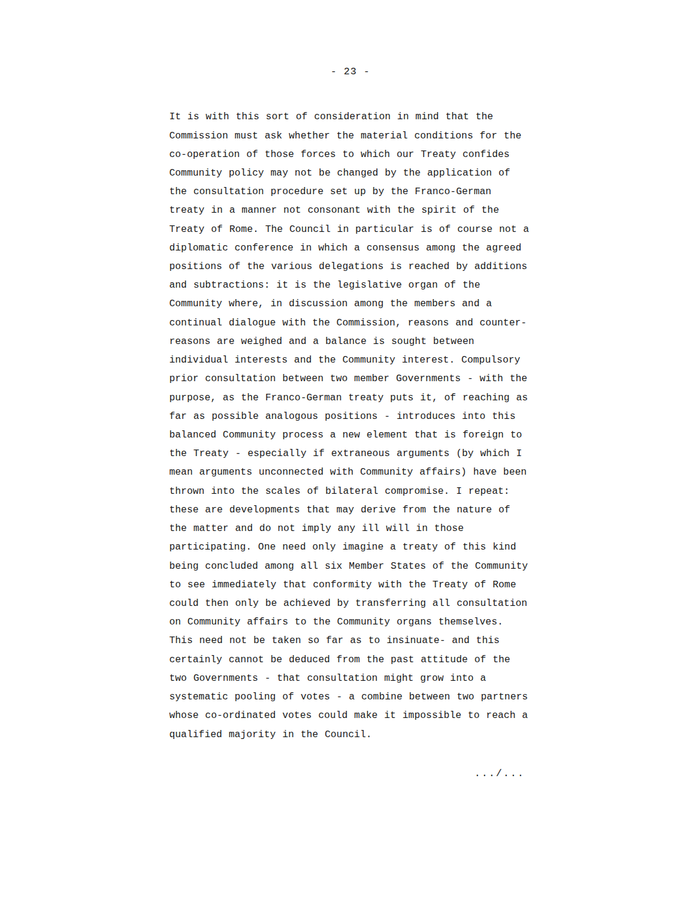- 23 -
It is with this sort of consideration in mind that the Commission must ask whether the material conditions for the co-operation of those forces to which our Treaty confides Community policy may not be changed by the application of the consultation procedure set up by the Franco-German treaty in a manner not consonant with the spirit of the Treaty of Rome. The Council in particular is of course not a diplomatic conference in which a consensus among the agreed positions of the various delegations is reached by additions and subtractions: it is the legislative organ of the Community where, in discussion among the members and a continual dialogue with the Commission, reasons and counter-reasons are weighed and a balance is sought between individual interests and the Community interest. Compulsory prior consultation between two member Governments - with the purpose, as the Franco-German treaty puts it, of reaching as far as possible analogous positions - introduces into this balanced Community process a new element that is foreign to the Treaty - especially if extraneous arguments (by which I mean arguments unconnected with Community affairs) have been thrown into the scales of bilateral compromise. I repeat: these are developments that may derive from the nature of the matter and do not imply any ill will in those participating. One need only imagine a treaty of this kind being concluded among all six Member States of the Community to see immediately that conformity with the Treaty of Rome could then only be achieved by transferring all consultation on Community affairs to the Community organs themselves. This need not be taken so far as to insinuate- and this certainly cannot be deduced from the past attitude of the two Governments - that consultation might grow into a systematic pooling of votes - a combine between two partners whose co-ordinated votes could make it impossible to reach a qualified majority in the Council.
.../...